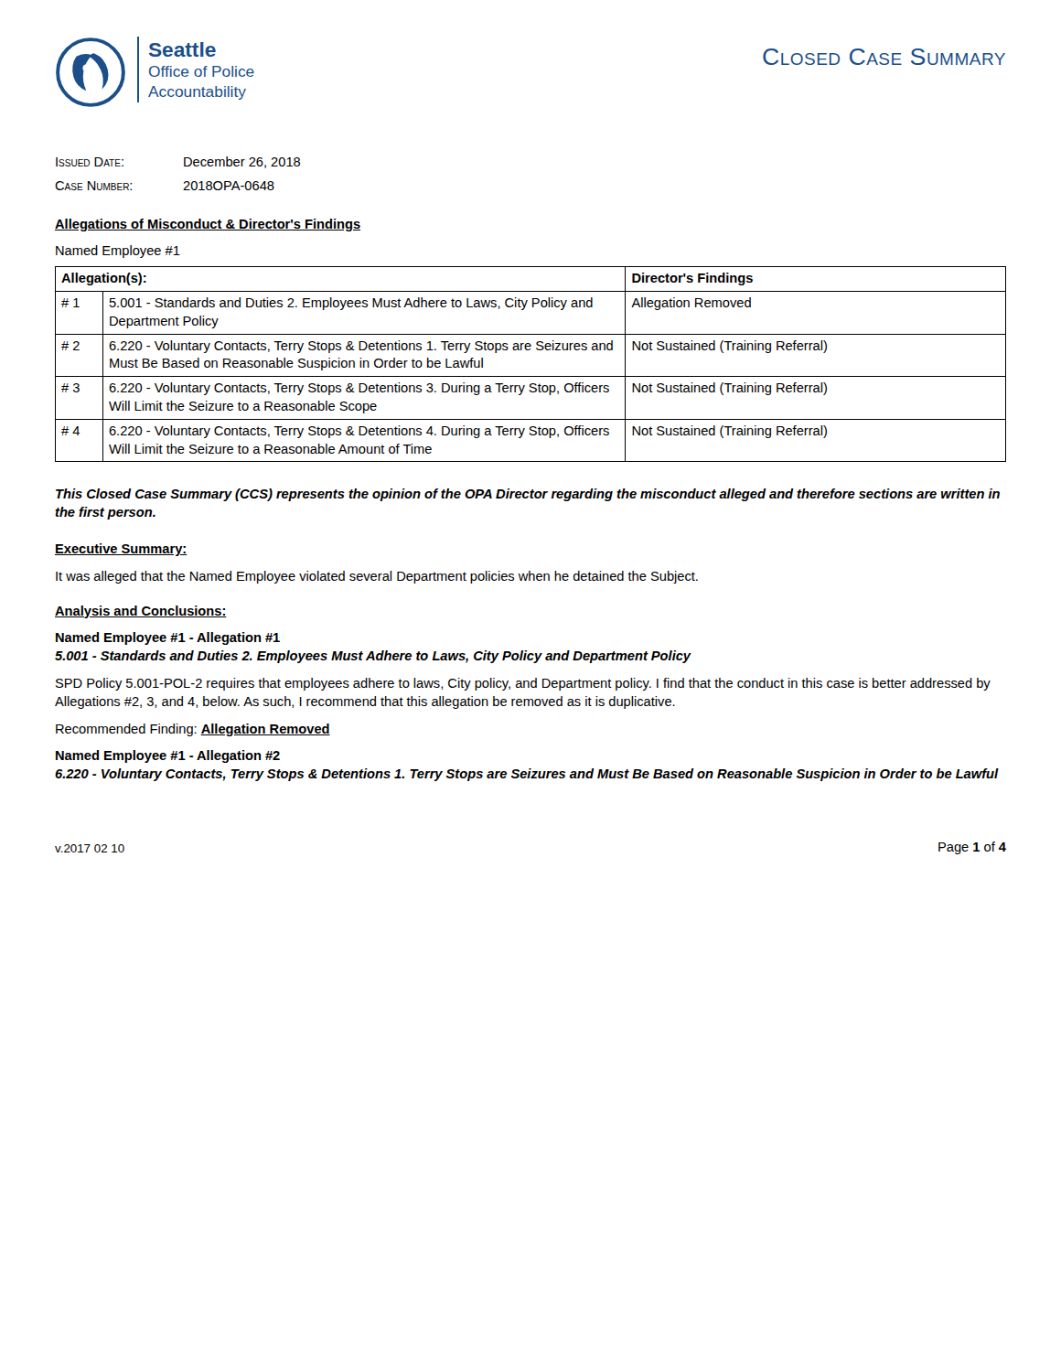Seattle
Office of Police
Accountability
Closed Case Summary
Issued Date: December 26, 2018
Case Number: 2018OPA-0648
Allegations of Misconduct & Director's Findings
Named Employee #1
| Allegation(s): | Director's Findings |
| --- | --- |
| # 1 | 5.001 - Standards and Duties 2. Employees Must Adhere to Laws, City Policy and Department Policy | Allegation Removed |
| # 2 | 6.220 - Voluntary Contacts, Terry Stops & Detentions 1. Terry Stops are Seizures and Must Be Based on Reasonable Suspicion in Order to be Lawful | Not Sustained (Training Referral) |
| # 3 | 6.220 - Voluntary Contacts, Terry Stops & Detentions 3. During a Terry Stop, Officers Will Limit the Seizure to a Reasonable Scope | Not Sustained (Training Referral) |
| # 4 | 6.220 - Voluntary Contacts, Terry Stops & Detentions 4. During a Terry Stop, Officers Will Limit the Seizure to a Reasonable Amount of Time | Not Sustained (Training Referral) |
This Closed Case Summary (CCS) represents the opinion of the OPA Director regarding the misconduct alleged and therefore sections are written in the first person.
Executive Summary:
It was alleged that the Named Employee violated several Department policies when he detained the Subject.
Analysis and Conclusions:
Named Employee #1 - Allegation #1
5.001 - Standards and Duties 2. Employees Must Adhere to Laws, City Policy and Department Policy
SPD Policy 5.001-POL-2 requires that employees adhere to laws, City policy, and Department policy. I find that the conduct in this case is better addressed by Allegations #2, 3, and 4, below. As such, I recommend that this allegation be removed as it is duplicative.
Recommended Finding: Allegation Removed
Named Employee #1 - Allegation #2
6.220 - Voluntary Contacts, Terry Stops & Detentions 1. Terry Stops are Seizures and Must Be Based on Reasonable Suspicion in Order to be Lawful
v.2017 02 10
Page 1 of 4